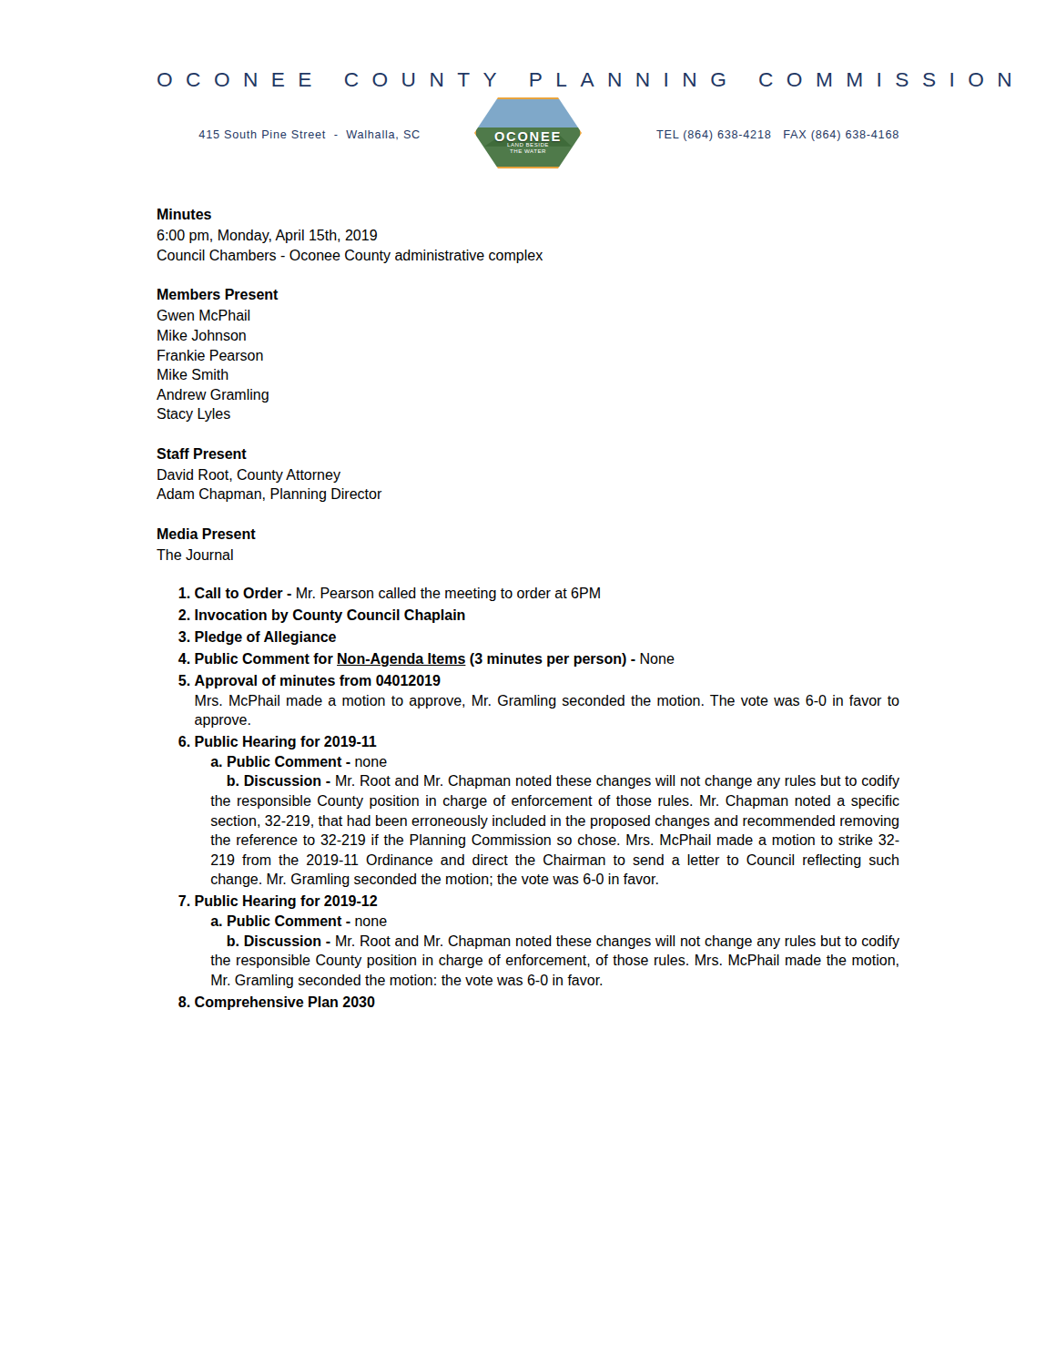O C O N E E C O U N T Y P L A N N I N G C O M M I S S I O N
415 South Pine Street - Walhalla, SC
OCONEE
LAND BESIDE
THE WATER
TEL (864) 638-4218 FAX (864) 638-4168
Minutes
6:00 pm, Monday, April 15th, 2019
Council Chambers - Oconee County administrative complex
Members Present
Gwen McPhail
Mike Johnson
Frankie Pearson
Mike Smith
Andrew Gramling
Stacy Lyles
Staff Present
David Root, County Attorney
Adam Chapman, Planning Director
Media Present
The Journal
Call to Order - Mr. Pearson called the meeting to order at 6PM
Invocation by County Council Chaplain
Pledge of Allegiance
Public Comment for Non-Agenda Items (3 minutes per person) - None
Approval of minutes from 04012019
Mrs. McPhail made a motion to approve, Mr. Gramling seconded the motion. The vote was 6-0 in favor to approve.
Public Hearing for 2019-11
a. Public Comment - none
b. Discussion - Mr. Root and Mr. Chapman noted these changes will not change any rules but to codify the responsible County position in charge of enforcement of those rules. Mr. Chapman noted a specific section, 32-219, that had been erroneously included in the proposed changes and recommended removing the reference to 32-219 if the Planning Commission so chose. Mrs. McPhail made a motion to strike 32-219 from the 2019-11 Ordinance and direct the Chairman to send a letter to Council reflecting such change. Mr. Gramling seconded the motion; the vote was 6-0 in favor.
Public Hearing for 2019-12
a. Public Comment - none
b. Discussion - Mr. Root and Mr. Chapman noted these changes will not change any rules but to codify the responsible County position in charge of enforcement, of those rules. Mrs. McPhail made the motion, Mr. Gramling seconded the motion: the vote was 6-0 in favor.
Comprehensive Plan 2030